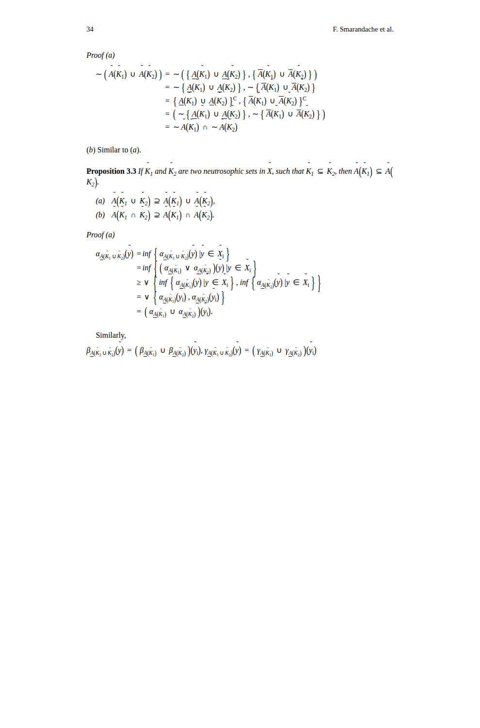34 F. Smarandache et al.
Proof (a)
∼ ( A(K1) ∪ A(K2) )
= ∼ ( { A(K1) ∪ A(K2) } , { A(K1) ∪ A(K2) } )
= ∼ { A(K1) ∪ A(K2) } , ∼ { A(K1) ∪ A(K2) }
= { A(K1) ∪ A(K2) }C , { A(K1) ∪ A(K2) }C
= ( ∼ { A(K1) ∪ A(K2) } , ∼ { A(K1) ∪ A(K2) } )
= ∼ A(K1) ∩ ∼ A(K2)
(b) Similar to (a).
Proposition 3.3 If K1 and K2 are two neutrosophic sets in X, such that K1 ⊆ K2, then A(K1) ⊆ A(K2).
(a) A(K1 ∪ K2) ⊇ A(K1) ∪ A(K2),
(b) A(K1 ∩ K2) ⊇ A(K1) ∩ A(K2).
Proof (a)
αA(K1∪K2)(y)
=inf { αA(K1∪K2)(y) |y ∈ Xi }
=inf { ( αA(K1) ∨ αA(K2) )(y) |y ∈ Xi }
≥∨ { inf { αA(K1)(y) |y ∈ Xi } , inf { αA(K2)(y) |y ∈ Xi } }
=∨ { αA(K1)(yi) , αA(K2)(yi) }
= ( αA(K1) ∪ αA(K2) )(yi).
Similarly,
βA(K1∪K2)(y) = ( βA(K1) ∪ βA(K2) )(yi), γA(K1∪K2)(y) = ( γA(K1) ∪ γA(K2) )(yi)